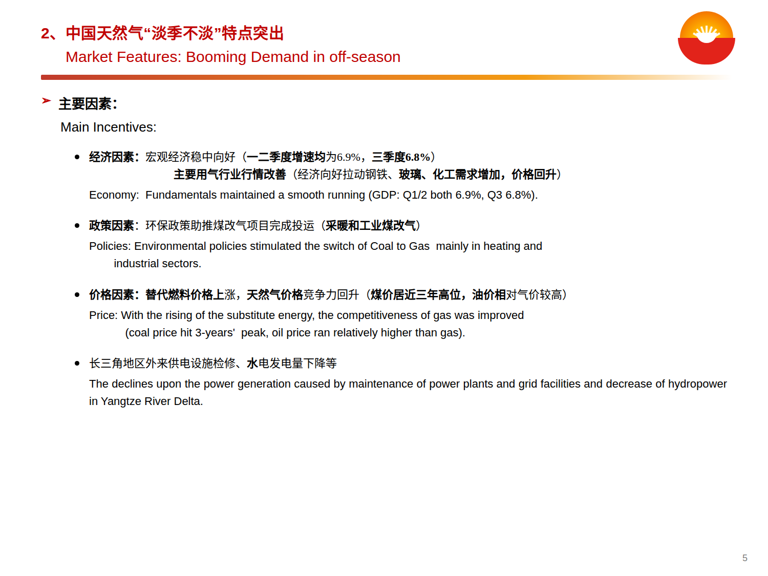2、中国天然气“淡季不淡”特点突出
Market Features: Booming Demand in off-season
➢ 主要因素：
Main Incentives:
经济因素：宏观经济稳中向好（一二季度增速均为6.9%，三季度6.8%） 主要用气行业行情改善（经济向好拉动钢铁、玻璃、化工需求增加，价格回升） Economy: Fundamentals maintained a smooth running (GDP: Q1/2 both 6.9%, Q3 6.8%).
政策因素：环保政策助推煤改气项目完成投运（采暖和工业煤改气） Policies: Environmental policies stimulated the switch of Coal to Gas mainly in heating and industrial sectors.
价格因素：替代燃料价格上涨，天然气价格竞争力回升（煤价居近三年高位，油价相对气价较高） Price: With the rising of the substitute energy, the competitiveness of gas was improved (coal price hit 3-years' peak, oil price ran relatively higher than gas).
长三角地区外来供电设施检修、水电发电量下降等 The declines upon the power generation caused by maintenance of power plants and grid facilities and decrease of hydropower in Yangtze River Delta.
5